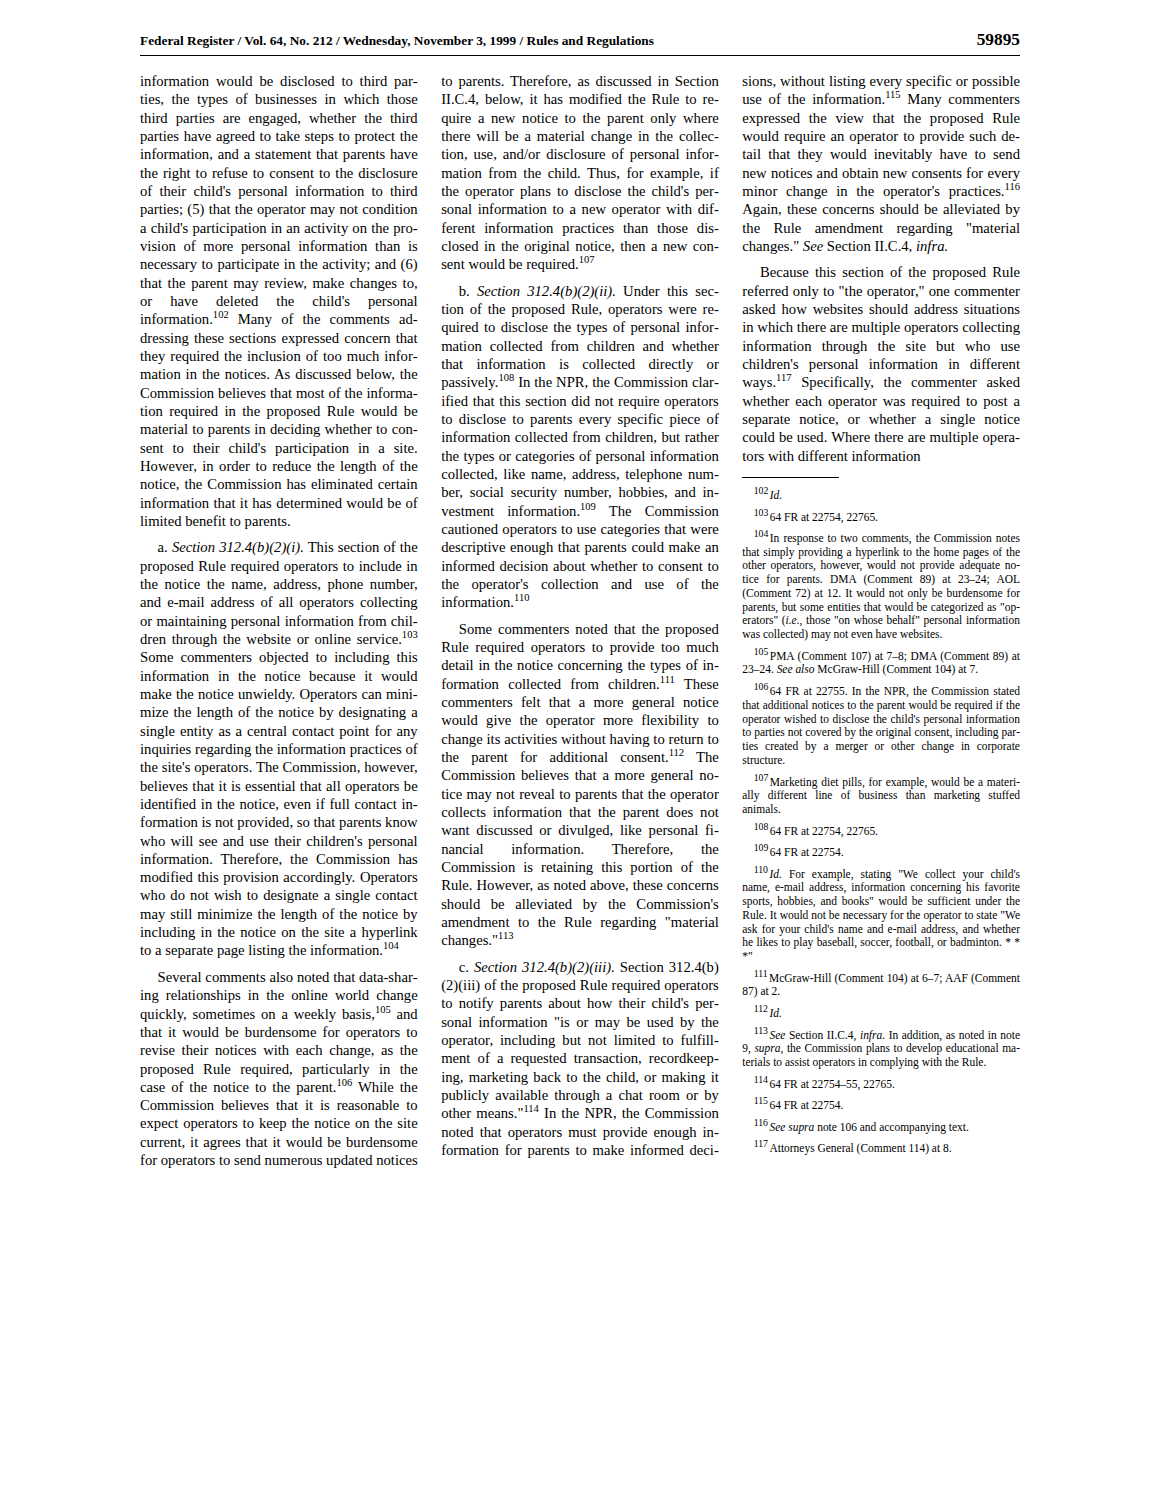Federal Register / Vol. 64, No. 212 / Wednesday, November 3, 1999 / Rules and Regulations
59895
information would be disclosed to third parties, the types of businesses in which those third parties are engaged, whether the third parties have agreed to take steps to protect the information, and a statement that parents have the right to refuse to consent to the disclosure of their child's personal information to third parties; (5) that the operator may not condition a child's participation in an activity on the provision of more personal information than is necessary to participate in the activity; and (6) that the parent may review, make changes to, or have deleted the child's personal information.102 Many of the comments addressing these sections expressed concern that they required the inclusion of too much information in the notices. As discussed below, the Commission believes that most of the information required in the proposed Rule would be material to parents in deciding whether to consent to their child's participation in a site. However, in order to reduce the length of the notice, the Commission has eliminated certain information that it has determined would be of limited benefit to parents.
a. Section 312.4(b)(2)(i). This section of the proposed Rule required operators to include in the notice the name, address, phone number, and e-mail address of all operators collecting or maintaining personal information from children through the website or online service.103 Some commenters objected to including this information in the notice because it would make the notice unwieldy. Operators can minimize the length of the notice by designating a single entity as a central contact point for any inquiries regarding the information practices of the site's operators. The Commission, however, believes that it is essential that all operators be identified in the notice, even if full contact information is not provided, so that parents know who will see and use their children's personal information. Therefore, the Commission has modified this provision accordingly. Operators who do not wish to designate a single contact may still minimize the length of the notice by including in the notice on the site a hyperlink to a separate page listing the information.104
Several comments also noted that data-sharing relationships in the online world change quickly, sometimes on a weekly basis,105 and that it would be burdensome for operators to revise their notices with each change, as the proposed Rule required, particularly in the case of the notice to the parent.106 While the Commission believes that it is reasonable to expect operators to keep the notice on the site current, it agrees that it would be burdensome for operators to send numerous updated notices to parents. Therefore, as discussed in Section II.C.4, below, it has modified the Rule to require a new notice to the parent only where there will be a material change in the collection, use, and/or disclosure of personal information from the child. Thus, for example, if the operator plans to disclose the child's personal information to a new operator with different information practices than those disclosed in the original notice, then a new consent would be required.107
b. Section 312.4(b)(2)(ii). Under this section of the proposed Rule, operators were required to disclose the types of personal information collected from children and whether that information is collected directly or passively.108 In the NPR, the Commission clarified that this section did not require operators to disclose to parents every specific piece of information collected from children, but rather the types or categories of personal information collected, like name, address, telephone number, social security number, hobbies, and investment information.109 The Commission cautioned operators to use categories that were descriptive enough that parents could make an informed decision about whether to consent to the operator's collection and use of the information.110
Some commenters noted that the proposed Rule required operators to provide too much detail in the notice concerning the types of information collected from children.111 These commenters felt that a more general notice would give the operator more flexibility to change its activities without having to return to the parent for additional consent.112 The Commission believes that a more general notice may not reveal to parents that the operator collects information that the parent does not want discussed or divulged, like personal financial information. Therefore, the Commission is retaining this portion of the Rule. However, as noted above, these concerns should be alleviated by the Commission's amendment to the Rule regarding "material changes."113
c. Section 312.4(b)(2)(iii). Section 312.4(b)(2)(iii) of the proposed Rule required operators to notify parents about how their child's personal information "is or may be used by the operator, including but not limited to fulfillment of a requested transaction, recordkeeping, marketing back to the child, or making it publicly available through a chat room or by other means."114 In the NPR, the Commission noted that operators must provide enough information for parents to make informed decisions, without listing every specific or possible use of the information.115 Many commenters expressed the view that the proposed Rule would require an operator to provide such detail that they would inevitably have to send new notices and obtain new consents for every minor change in the operator's practices.116 Again, these concerns should be alleviated by the Rule amendment regarding "material changes." See Section II.C.4, infra.
Because this section of the proposed Rule referred only to "the operator," one commenter asked how websites should address situations in which there are multiple operators collecting information through the site but who use children's personal information in different ways.117 Specifically, the commenter asked whether each operator was required to post a separate notice, or whether a single notice could be used. Where there are multiple operators with different information
102 Id.
10364 FR at 22754, 22765.
104 In response to two comments, the Commission notes that simply providing a hyperlink to the home pages of the other operators, however, would not provide adequate notice for parents. DMA (Comment 89) at 23–24; AOL (Comment 72) at 12. It would not only be burdensome for parents, but some entities that would be categorized as "operators" (i.e., those "on whose behalf" personal information was collected) may not even have websites.
105 PMA (Comment 107) at 7–8; DMA (Comment 89) at 23–24. See also McGraw-Hill (Comment 104) at 7.
10664 FR at 22755. In the NPR, the Commission stated that additional notices to the parent would be required if the operator wished to disclose the child's personal information to parties not covered by the original consent, including parties created by a merger or other change in corporate structure.
107 Marketing diet pills, for example, would be a materially different line of business than marketing stuffed animals.
10864 FR at 22754, 22765.
10964 FR at 22754.
110 Id. For example, stating "We collect your child's name, e-mail address, information concerning his favorite sports, hobbies, and books" would be sufficient under the Rule. It would not be necessary for the operator to state "We ask for your child's name and e-mail address, and whether he likes to play baseball, soccer, football, or badminton. * * *"
111 McGraw-Hill (Comment 104) at 6–7; AAF (Comment 87) at 2.
112 Id.
113 See Section II.C.4, infra. In addition, as noted in note 9, supra, the Commission plans to develop educational materials to assist operators in complying with the Rule.
11464 FR at 22754–55, 22765.
11564 FR at 22754.
116 See supra note 106 and accompanying text.
117 Attorneys General (Comment 114) at 8.